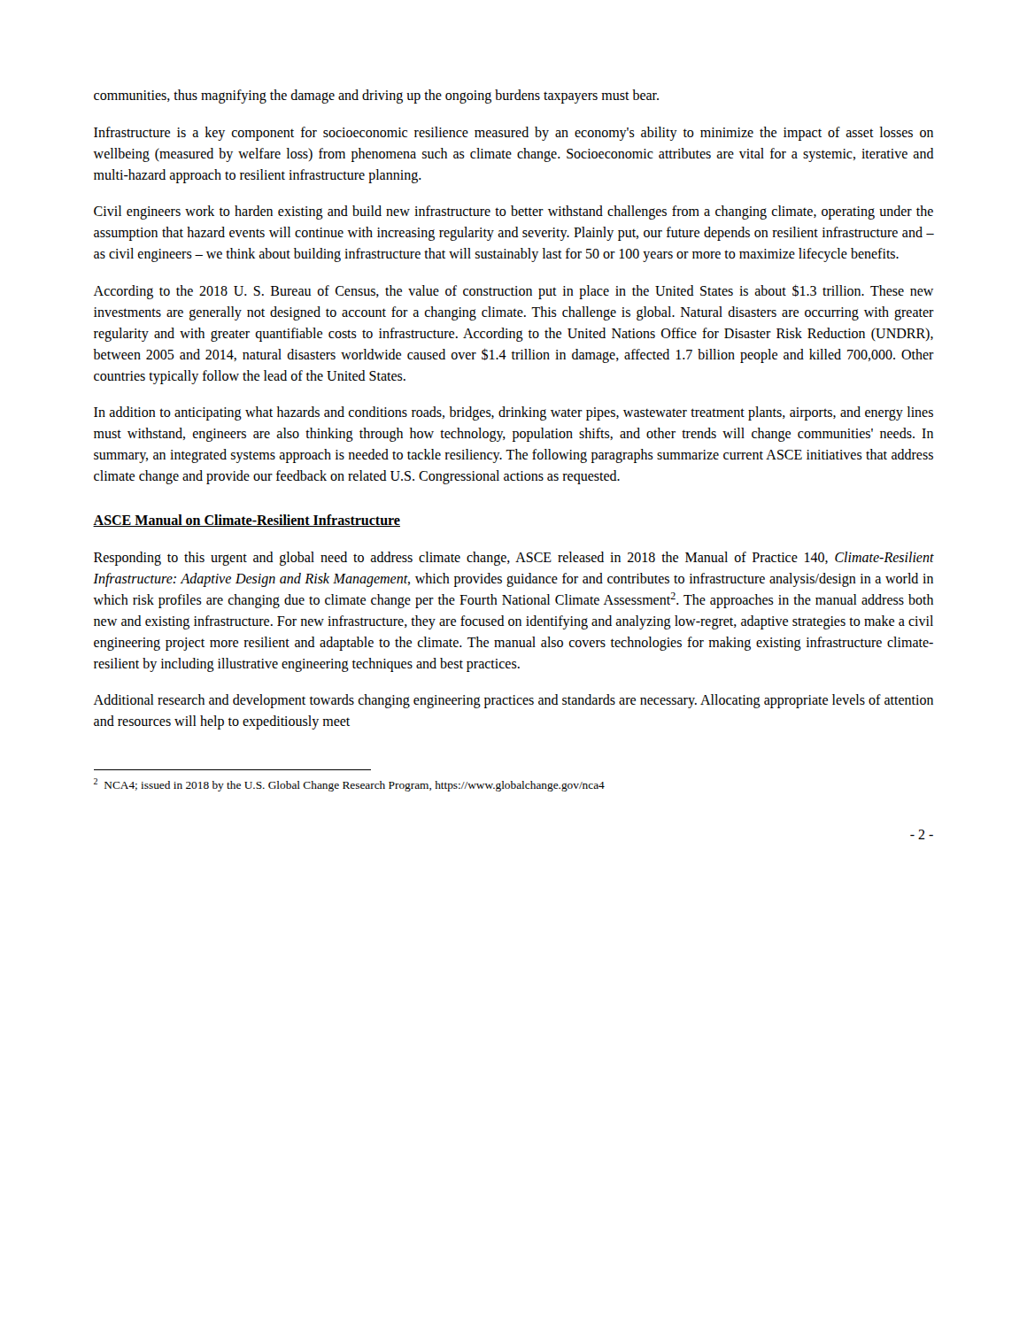communities, thus magnifying the damage and driving up the ongoing burdens taxpayers must bear.
Infrastructure is a key component for socioeconomic resilience measured by an economy's ability to minimize the impact of asset losses on wellbeing (measured by welfare loss) from phenomena such as climate change. Socioeconomic attributes are vital for a systemic, iterative and multi-hazard approach to resilient infrastructure planning.
Civil engineers work to harden existing and build new infrastructure to better withstand challenges from a changing climate, operating under the assumption that hazard events will continue with increasing regularity and severity. Plainly put, our future depends on resilient infrastructure and – as civil engineers – we think about building infrastructure that will sustainably last for 50 or 100 years or more to maximize lifecycle benefits.
According to the 2018 U. S. Bureau of Census, the value of construction put in place in the United States is about $1.3 trillion. These new investments are generally not designed to account for a changing climate. This challenge is global. Natural disasters are occurring with greater regularity and with greater quantifiable costs to infrastructure. According to the United Nations Office for Disaster Risk Reduction (UNDRR), between 2005 and 2014, natural disasters worldwide caused over $1.4 trillion in damage, affected 1.7 billion people and killed 700,000. Other countries typically follow the lead of the United States.
In addition to anticipating what hazards and conditions roads, bridges, drinking water pipes, wastewater treatment plants, airports, and energy lines must withstand, engineers are also thinking through how technology, population shifts, and other trends will change communities' needs. In summary, an integrated systems approach is needed to tackle resiliency. The following paragraphs summarize current ASCE initiatives that address climate change and provide our feedback on related U.S. Congressional actions as requested.
ASCE Manual on Climate-Resilient Infrastructure
Responding to this urgent and global need to address climate change, ASCE released in 2018 the Manual of Practice 140, Climate-Resilient Infrastructure: Adaptive Design and Risk Management, which provides guidance for and contributes to infrastructure analysis/design in a world in which risk profiles are changing due to climate change per the Fourth National Climate Assessment2. The approaches in the manual address both new and existing infrastructure. For new infrastructure, they are focused on identifying and analyzing low-regret, adaptive strategies to make a civil engineering project more resilient and adaptable to the climate. The manual also covers technologies for making existing infrastructure climate-resilient by including illustrative engineering techniques and best practices.
Additional research and development towards changing engineering practices and standards are necessary. Allocating appropriate levels of attention and resources will help to expeditiously meet
2 NCA4; issued in 2018 by the U.S. Global Change Research Program, https://www.globalchange.gov/nca4
- 2 -